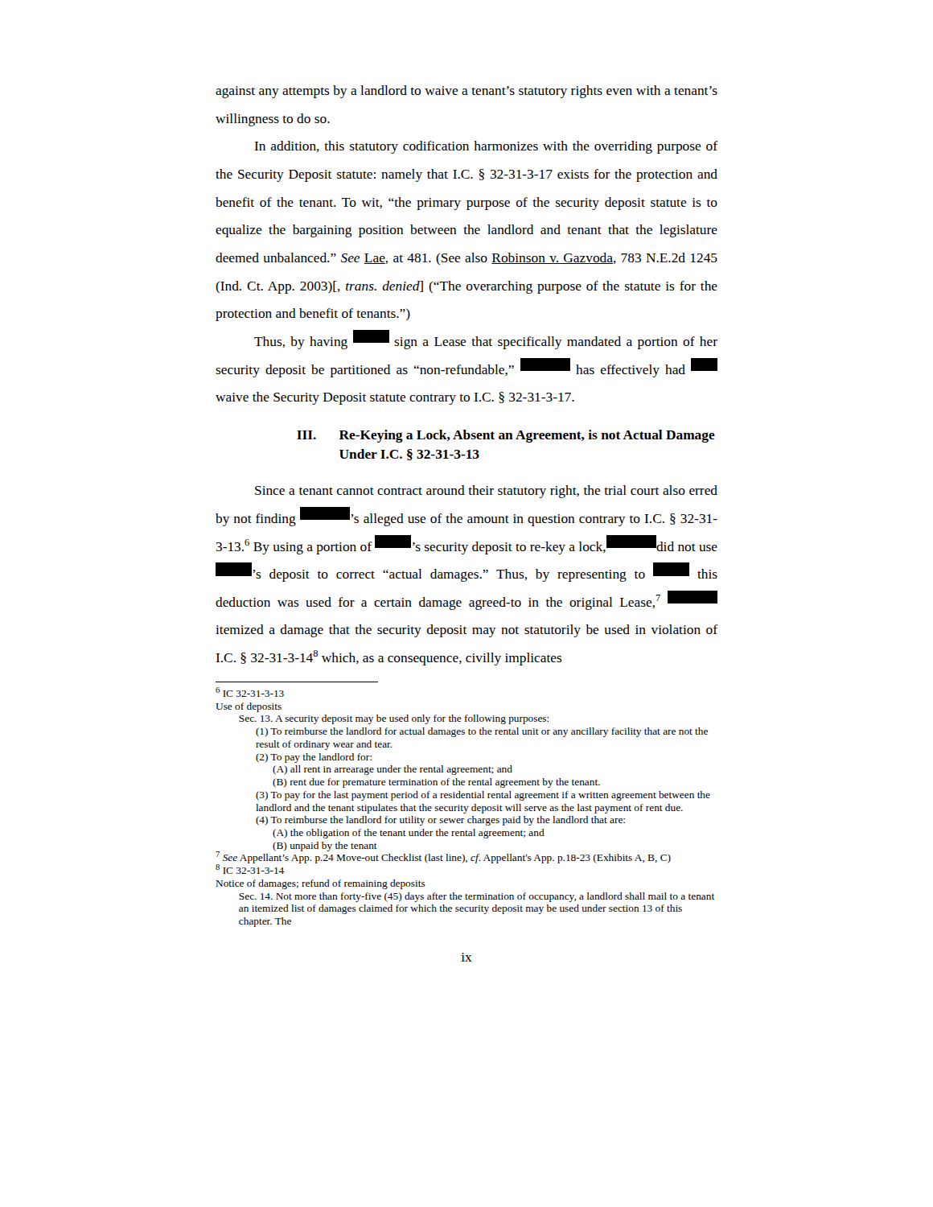against any attempts by a landlord to waive a tenant’s statutory rights even with a tenant’s willingness to do so.
In addition, this statutory codification harmonizes with the overriding purpose of the Security Deposit statute: namely that I.C. § 32-31-3-17 exists for the protection and benefit of the tenant. To wit, “the primary purpose of the security deposit statute is to equalize the bargaining position between the landlord and tenant that the legislature deemed unbalanced.” See Lae, at 481. (See also Robinson v. Gazvoda, 783 N.E.2d 1245 (Ind. Ct. App. 2003)[, trans. denied] (“The overarching purpose of the statute is for the protection and benefit of tenants.”)
Thus, by having sign a Lease that specifically mandated a portion of her security deposit be partitioned as “non-refundable,” has effectively had waive the Security Deposit statute contrary to I.C. § 32-31-3-17.
III.
Re-Keying a Lock, Absent an Agreement, is not Actual Damage Under I.C. § 32-31-3-13
Since a tenant cannot contract around their statutory right, the trial court also erred by not finding ’s alleged use of the amount in question contrary to I.C. § 32-31-3-13.6 By using a portion of ’s security deposit to re-key a lock, did not use ’s deposit to correct “actual damages.” Thus, by representing to this deduction was used for a certain damage agreed-to in the original Lease,7 itemized a damage that the security deposit may not statutorily be used in violation of I.C. § 32-31-3-148 which, as a consequence, civilly implicates
6 IC 32-31-3-13
Use of deposits
Sec. 13. A security deposit may be used only for the following purposes:
(1) To reimburse the landlord for actual damages to the rental unit or any ancillary facility that are not the result of ordinary wear and tear.
(2) To pay the landlord for:
(A) all rent in arrearage under the rental agreement; and
(B) rent due for premature termination of the rental agreement by the tenant.
(3) To pay for the last payment period of a residential rental agreement if a written agreement between the landlord and the tenant stipulates that the security deposit will serve as the last payment of rent due.
(4) To reimburse the landlord for utility or sewer charges paid by the landlord that are:
(A) the obligation of the tenant under the rental agreement; and
(B) unpaid by the tenant
7 See Appellant’s App. p.24 Move-out Checklist (last line), cf. Appellant's App. p.18-23 (Exhibits A, B, C)
8 IC 32-31-3-14
Notice of damages; refund of remaining deposits
Sec. 14. Not more than forty-five (45) days after the termination of occupancy, a landlord shall mail to a tenant an itemized list of damages claimed for which the security deposit may be used under section 13 of this chapter. The
ix